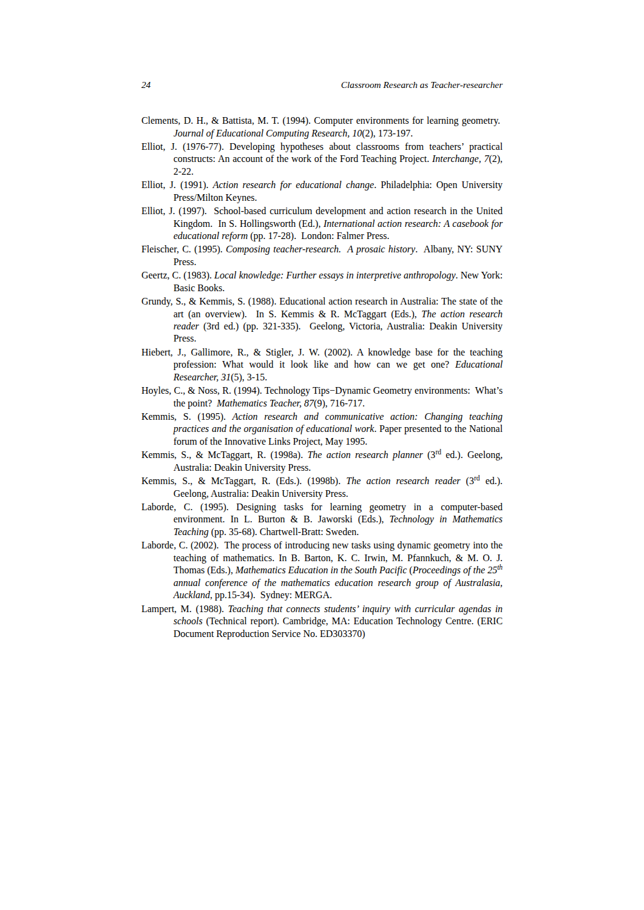24 Classroom Research as Teacher-researcher
Clements, D. H., & Battista, M. T. (1994). Computer environments for learning geometry. Journal of Educational Computing Research, 10(2), 173-197.
Elliot, J. (1976-77). Developing hypotheses about classrooms from teachers’ practical constructs: An account of the work of the Ford Teaching Project. Interchange, 7(2), 2-22.
Elliot, J. (1991). Action research for educational change. Philadelphia: Open University Press/Milton Keynes.
Elliot, J. (1997). School-based curriculum development and action research in the United Kingdom. In S. Hollingsworth (Ed.), International action research: A casebook for educational reform (pp. 17-28). London: Falmer Press.
Fleischer, C. (1995). Composing teacher-research. A prosaic history. Albany, NY: SUNY Press.
Geertz, C. (1983). Local knowledge: Further essays in interpretive anthropology. New York: Basic Books.
Grundy, S., & Kemmis, S. (1988). Educational action research in Australia: The state of the art (an overview). In S. Kemmis & R. McTaggart (Eds.), The action research reader (3rd ed.) (pp. 321-335). Geelong, Victoria, Australia: Deakin University Press.
Hiebert, J., Gallimore, R., & Stigler, J. W. (2002). A knowledge base for the teaching profession: What would it look like and how can we get one? Educational Researcher, 31(5), 3-15.
Hoyles, C., & Noss, R. (1994). Technology Tips−Dynamic Geometry environments: What’s the point? Mathematics Teacher, 87(9), 716-717.
Kemmis, S. (1995). Action research and communicative action: Changing teaching practices and the organisation of educational work. Paper presented to the National forum of the Innovative Links Project, May 1995.
Kemmis, S., & McTaggart, R. (1998a). The action research planner (3rd ed.). Geelong, Australia: Deakin University Press.
Kemmis, S., & McTaggart, R. (Eds.). (1998b). The action research reader (3rd ed.). Geelong, Australia: Deakin University Press.
Laborde, C. (1995). Designing tasks for learning geometry in a computer-based environment. In L. Burton & B. Jaworski (Eds.), Technology in Mathematics Teaching (pp. 35-68). Chartwell-Bratt: Sweden.
Laborde, C. (2002). The process of introducing new tasks using dynamic geometry into the teaching of mathematics. In B. Barton, K. C. Irwin, M. Pfannkuch, & M. O. J. Thomas (Eds.), Mathematics Education in the South Pacific (Proceedings of the 25th annual conference of the mathematics education research group of Australasia, Auckland, pp.15-34). Sydney: MERGA.
Lampert, M. (1988). Teaching that connects students’ inquiry with curricular agendas in schools (Technical report). Cambridge, MA: Education Technology Centre. (ERIC Document Reproduction Service No. ED303370)